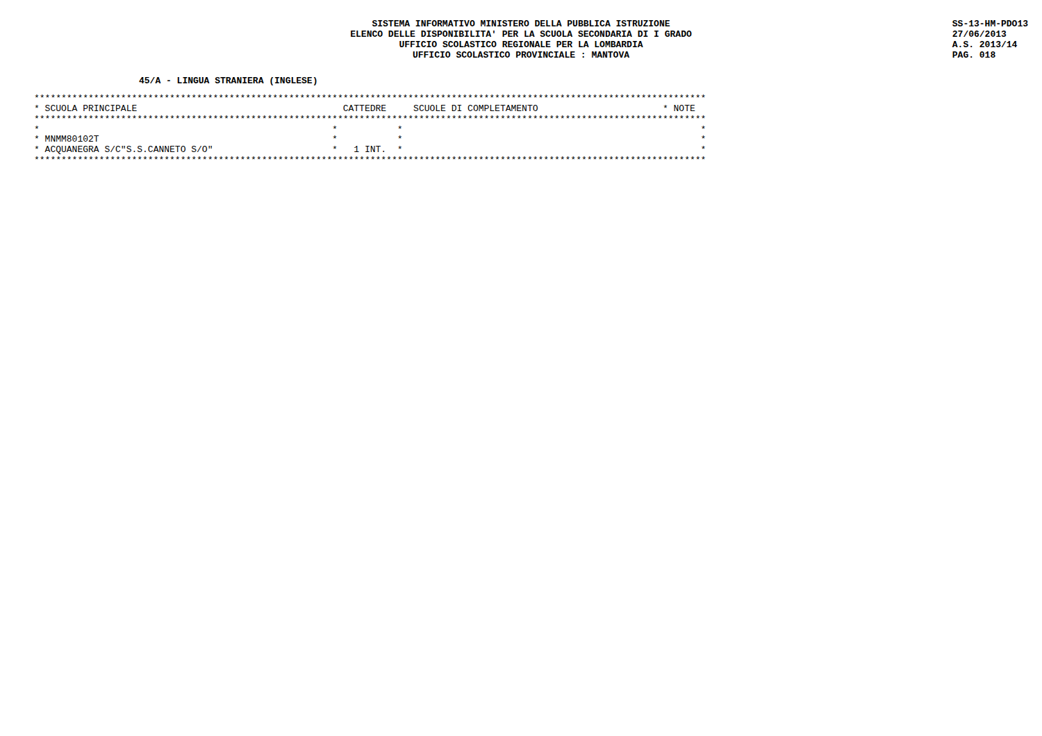SISTEMA INFORMATIVO MINISTERO DELLA PUBBLICA ISTRUZIONE
ELENCO DELLE DISPONIBILITA' PER LA SCUOLA SECONDARIA DI I GRADO
UFFICIO SCOLASTICO REGIONALE PER LA LOMBARDIA
UFFICIO SCOLASTICO PROVINCIALE : MANTOVA
SS-13-HM-PDO13
27/06/2013
A.S. 2013/14
PAG. 018
45/A - LINGUA STRANIERA (INGLESE)
     ****************************************************************************************************************************
     * SCUOLA PRINCIPALE                                      CATTEDRE     SCUOLE DI COMPLETAMENTO                       * NOTE
     ****************************************************************************************************************************
     *                                                      *           *                                                       *
     * MNMM80102T                                           *           *                                                       *
     * ACQUANEGRA S/C"S.S.CANNETO S/O"                      *   1 INT.  *                                                       *
     ****************************************************************************************************************************